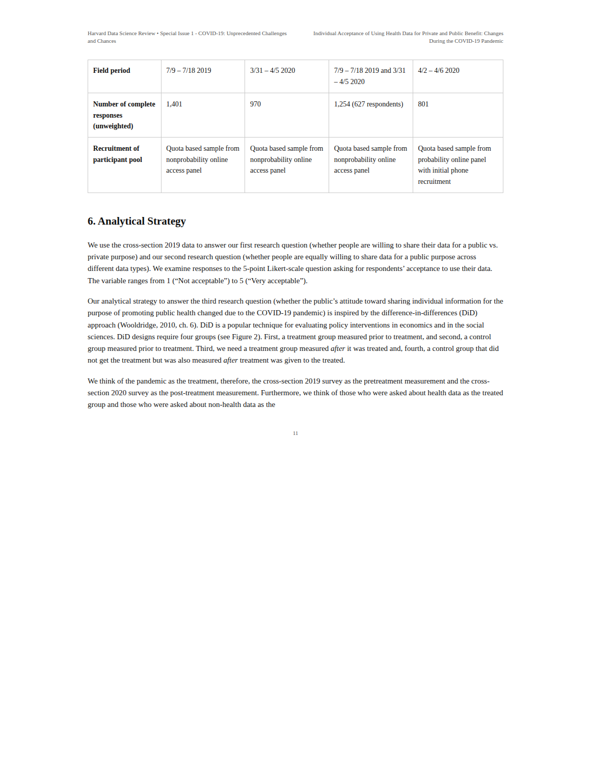Harvard Data Science Review • Special Issue 1 - COVID-19: Unprecedented Challenges and Chances
Individual Acceptance of Using Health Data for Private and Public Benefit: Changes During the COVID-19 Pandemic
| Field period | 7/9 – 7/18 2019 | 3/31 – 4/5 2020 | 7/9 – 7/18 2019 and 3/31 – 4/5 2020 | 4/2 – 4/6 2020 |
| Number of complete responses (unweighted) | 1,401 | 970 | 1,254 (627 respondents) | 801 |
| Recruitment of participant pool | Quota based sample from nonprobability online access panel | Quota based sample from nonprobability online access panel | Quota based sample from nonprobability online access panel | Quota based sample from probability online panel with initial phone recruitment |
6. Analytical Strategy
We use the cross-section 2019 data to answer our first research question (whether people are willing to share their data for a public vs. private purpose) and our second research question (whether people are equally willing to share data for a public purpose across different data types). We examine responses to the 5-point Likert-scale question asking for respondents’ acceptance to use their data. The variable ranges from 1 (“Not acceptable”) to 5 (“Very acceptable”).
Our analytical strategy to answer the third research question (whether the public’s attitude toward sharing individual information for the purpose of promoting public health changed due to the COVID-19 pandemic) is inspired by the difference-in-differences (DiD) approach (Wooldridge, 2010, ch. 6). DiD is a popular technique for evaluating policy interventions in economics and in the social sciences. DiD designs require four groups (see Figure 2). First, a treatment group measured prior to treatment, and second, a control group measured prior to treatment. Third, we need a treatment group measured after it was treated and, fourth, a control group that did not get the treatment but was also measured after treatment was given to the treated.
We think of the pandemic as the treatment, therefore, the cross-section 2019 survey as the pretreatment measurement and the cross-section 2020 survey as the post-treatment measurement. Furthermore, we think of those who were asked about health data as the treated group and those who were asked about non-health data as the
11